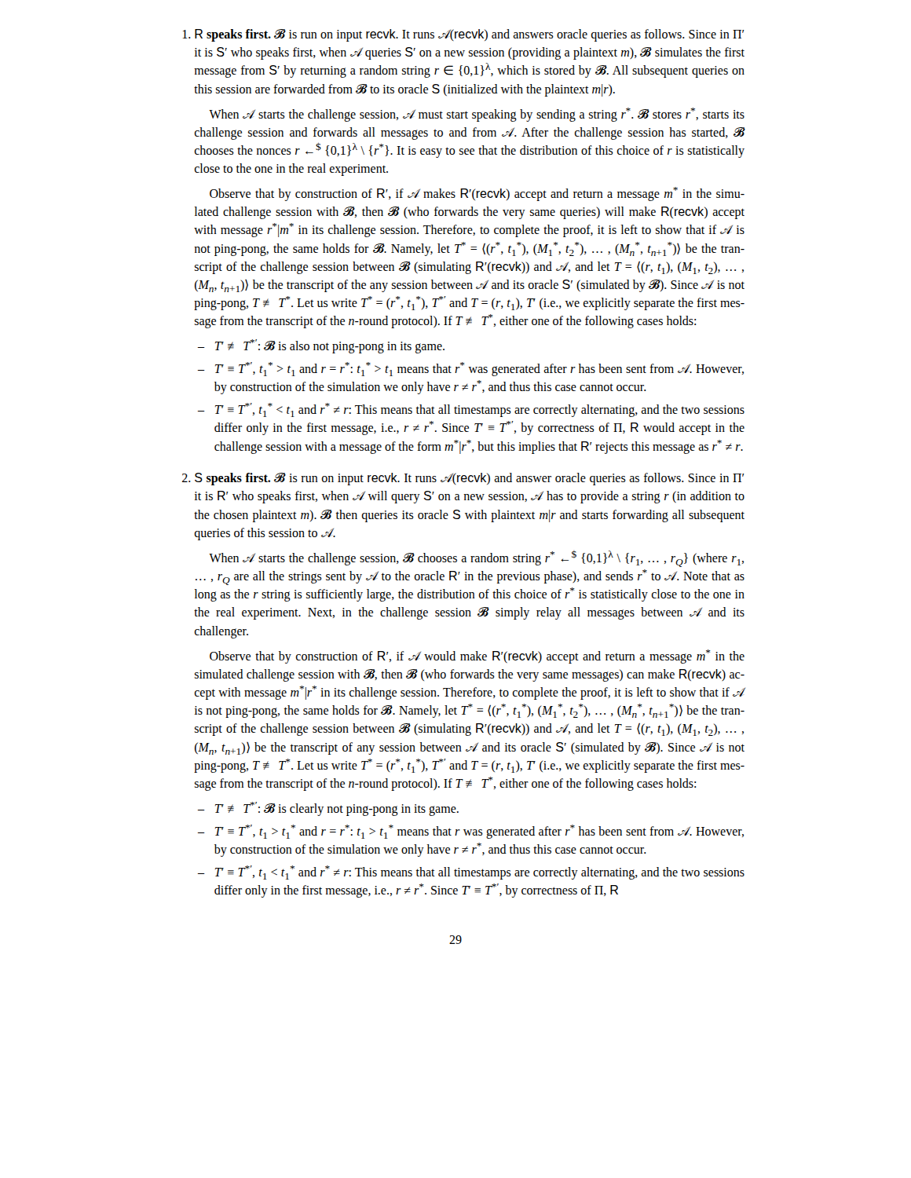R speaks first. 𝓑 is run on input recvk. It runs 𝒜(recvk) and answers oracle queries as follows. Since in Π′ it is S′ who speaks first, when 𝒜 queries S′ on a new session (providing a plaintext m), 𝓑 simulates the first message from S′ by returning a random string r ∈ {0,1}λ, which is stored by 𝓑. All subsequent queries on this session are forwarded from 𝓑 to its oracle S (initialized with the plaintext m|r).
When 𝒜 starts the challenge session, 𝒜 must start speaking by sending a string r*. 𝓑 stores r*, starts its challenge session and forwards all messages to and from 𝒜. After the challenge session has started, 𝓑 chooses the nonces r ←$ {0,1}λ \ {r*}. It is easy to see that the distribution of this choice of r is statistically close to the one in the real experiment.
Observe that by construction of R′, if 𝒜 makes R′(recvk) accept and return a message m* in the simulated challenge session with 𝓑, then 𝓑 (who forwards the very same queries) will make R(recvk) accept with message r*|m* in its challenge session. Therefore, to complete the proof, it is left to show that if 𝒜 is not ping-pong, the same holds for 𝓑. Namely, let T* = ⟨(r*, t1*), (M1*, t2*), … , (Mn*, tn+1*)⟩ be the transcript of the challenge session between 𝓑 (simulating R′(recvk)) and 𝒜, and let T = ⟨(r, t1), (M1, t2), … , (Mn, tn+1)⟩ be the transcript of the any session between 𝒜 and its oracle S′ (simulated by 𝓑). Since 𝒜 is not ping-pong, T ≢ T*. Let us write T* = (r*, t1*), T*′ and T = (r, t1), T′ (i.e., we explicitly separate the first message from the transcript of the n-round protocol). If T ≢ T*, either one of the following cases holds:
T′ ≢ T*′: 𝓑 is also not ping-pong in its game.
T′ ≡ T*′, t1* > t1 and r = r*: t1* > t1 means that r* was generated after r has been sent from 𝒜. However, by construction of the simulation we only have r ≠ r*, and thus this case cannot occur.
T′ ≡ T*′, t1* < t1 and r* ≠ r: This means that all timestamps are correctly alternating, and the two sessions differ only in the first message, i.e., r ≠ r*. Since T′ ≡ T*′, by correctness of Π, R would accept in the challenge session with a message of the form m*|r*, but this implies that R′ rejects this message as r* ≠ r.
S speaks first. 𝓑 is run on input recvk. It runs 𝒜(recvk) and answer oracle queries as follows. Since in Π′ it is R′ who speaks first, when 𝒜 will query S′ on a new session, 𝒜 has to provide a string r (in addition to the chosen plaintext m). 𝓑 then queries its oracle S with plaintext m|r and starts forwarding all subsequent queries of this session to 𝒜.
When 𝒜 starts the challenge session, 𝓑 chooses a random string r* ←$ {0,1}λ \ {r1, … , rQ} (where r1, … , rQ are all the strings sent by 𝒜 to the oracle R′ in the previous phase), and sends r* to 𝒜. Note that as long as the r string is sufficiently large, the distribution of this choice of r* is statistically close to the one in the real experiment. Next, in the challenge session 𝓑 simply relay all messages between 𝒜 and its challenger.
Observe that by construction of R′, if 𝒜 would make R′(recvk) accept and return a message m* in the simulated challenge session with 𝓑, then 𝓑 (who forwards the very same messages) can make R(recvk) accept with message m*|r* in its challenge session. Therefore, to complete the proof, it is left to show that if 𝒜 is not ping-pong, the same holds for 𝓑. Namely, let T* = ⟨(r*, t1*), (M1*, t2*), … , (Mn*, tn+1*)⟩ be the transcript of the challenge session between 𝓑 (simulating R′(recvk)) and 𝒜, and let T = ⟨(r, t1), (M1, t2), … , (Mn, tn+1)⟩ be the transcript of any session between 𝒜 and its oracle S′ (simulated by 𝓑). Since 𝒜 is not ping-pong, T ≢ T*. Let us write T* = (r*, t1*), T*′ and T = (r, t1), T′ (i.e., we explicitly separate the first message from the transcript of the n-round protocol). If T ≢ T*, either one of the following cases holds:
T′ ≢ T*′: 𝓑 is clearly not ping-pong in its game.
T′ ≡ T*′, t1 > t1* and r = r*: t1 > t1* means that r was generated after r* has been sent from 𝒜. However, by construction of the simulation we only have r ≠ r*, and thus this case cannot occur.
T′ ≡ T*′, t1 < t1* and r* ≠ r: This means that all timestamps are correctly alternating, and the two sessions differ only in the first message, i.e., r ≠ r*. Since T′ ≡ T*′, by correctness of Π, R
29